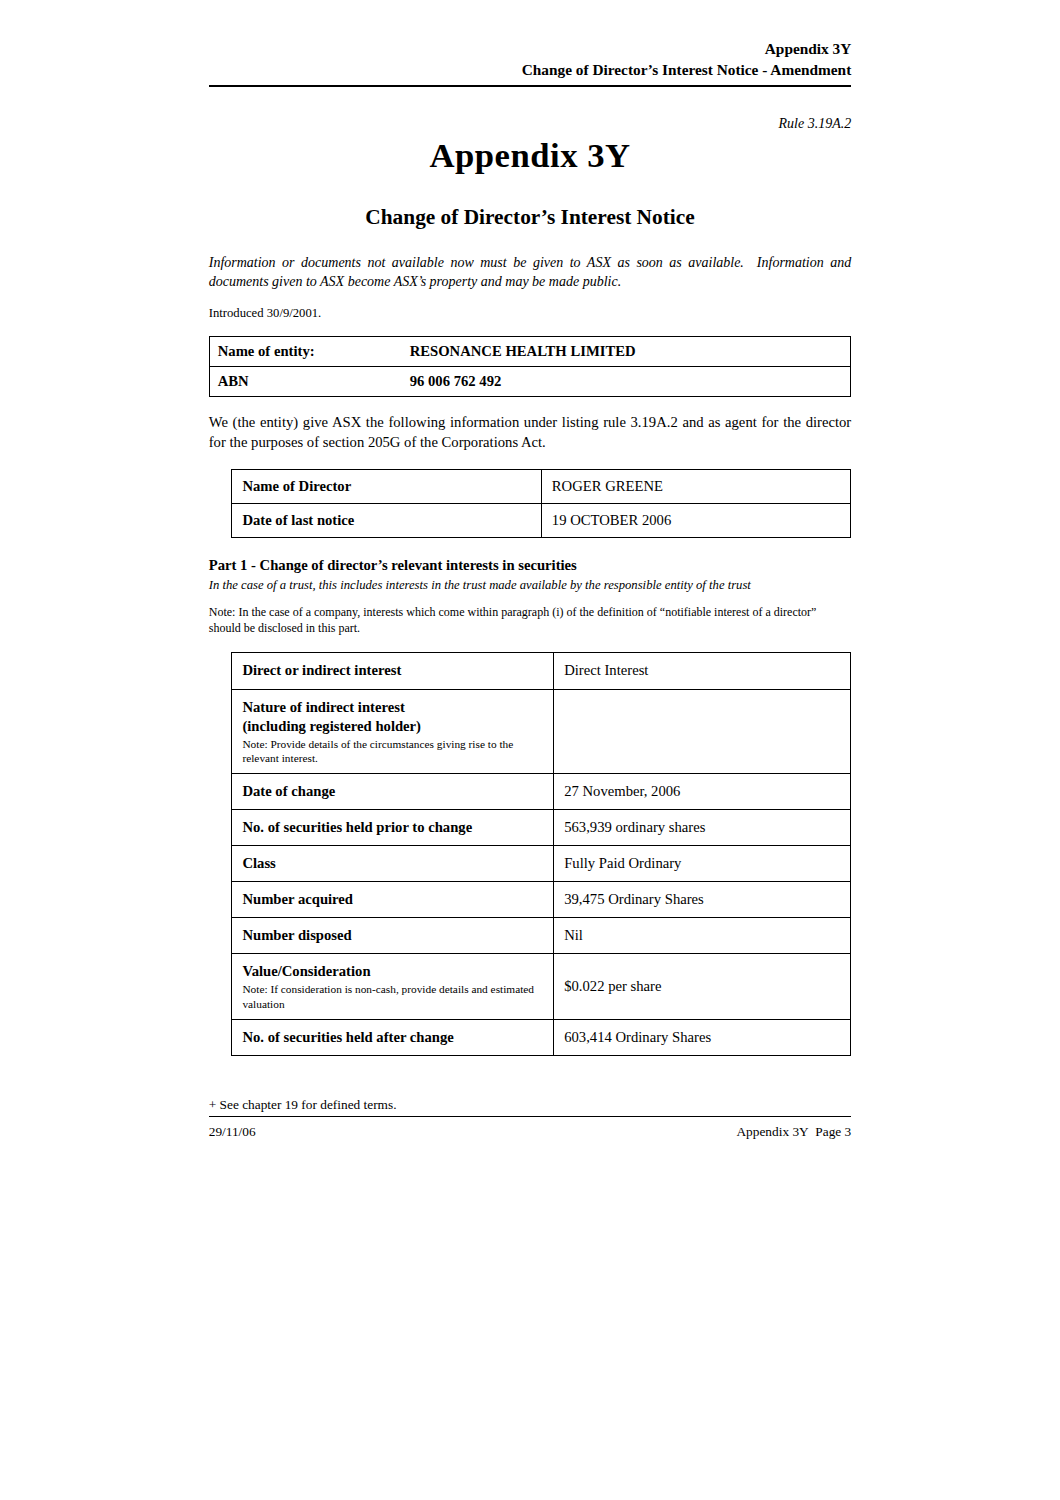Appendix 3Y
Change of Director’s Interest Notice - Amendment
Rule 3.19A.2
Appendix 3Y
Change of Director’s Interest Notice
Information or documents not available now must be given to ASX as soon as available. Information and documents given to ASX become ASX’s property and may be made public.
Introduced 30/9/2001.
| Name of entity: | RESONANCE HEALTH LIMITED |
| ABN | 96 006 762 492 |
We (the entity) give ASX the following information under listing rule 3.19A.2 and as agent for the director for the purposes of section 205G of the Corporations Act.
| Name of Director | ROGER GREENE |
| Date of last notice | 19 OCTOBER 2006 |
Part 1 - Change of director’s relevant interests in securities
In the case of a trust, this includes interests in the trust made available by the responsible entity of the trust
Note: In the case of a company, interests which come within paragraph (i) of the definition of “notifiable interest of a director” should be disclosed in this part.
| Direct or indirect interest | Direct Interest |
| Nature of indirect interest (including registered holder) Note: Provide details of the circumstances giving rise to the relevant interest. | |
| Date of change | 27 November, 2006 |
| No. of securities held prior to change | 563,939 ordinary shares |
| Class | Fully Paid Ordinary |
| Number acquired | 39,475 Ordinary Shares |
| Number disposed | Nil |
| Value/Consideration Note: If consideration is non-cash, provide details and estimated valuation | $0.022 per share |
| No. of securities held after change | 603,414 Ordinary Shares |
+ See chapter 19 for defined terms.
29/11/06 Appendix 3Y Page 3